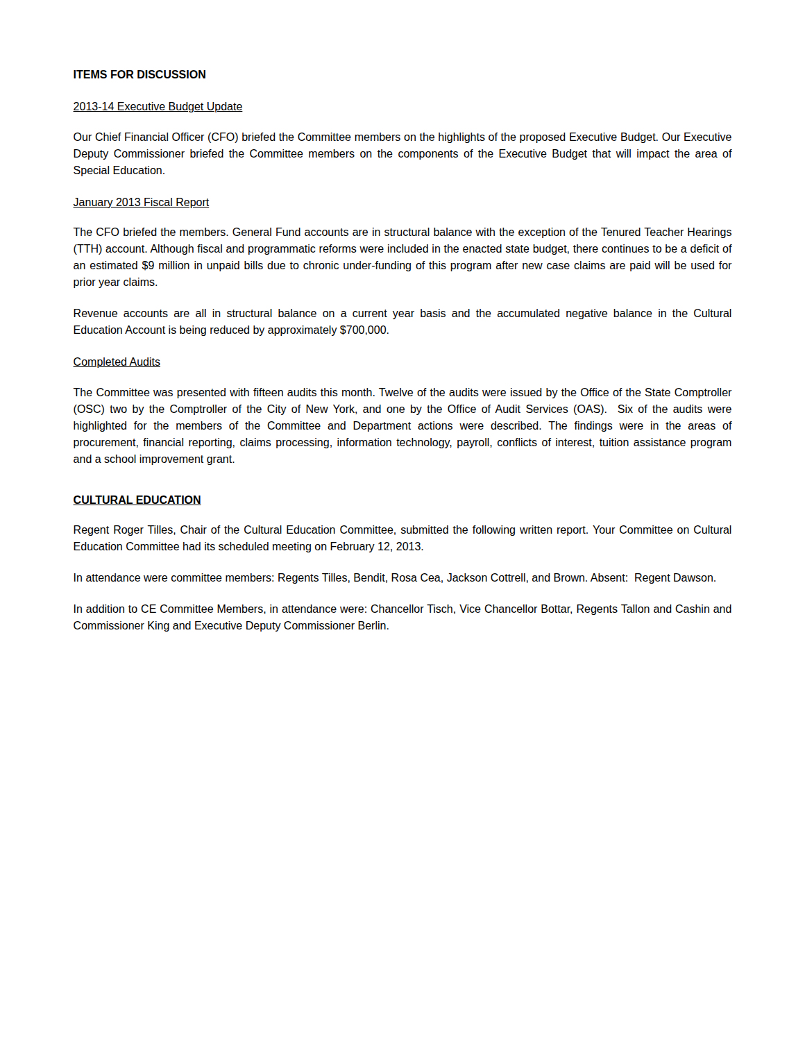ITEMS FOR DISCUSSION
2013-14 Executive Budget Update
Our Chief Financial Officer (CFO) briefed the Committee members on the highlights of the proposed Executive Budget. Our Executive Deputy Commissioner briefed the Committee members on the components of the Executive Budget that will impact the area of Special Education.
January 2013 Fiscal Report
The CFO briefed the members. General Fund accounts are in structural balance with the exception of the Tenured Teacher Hearings (TTH) account. Although fiscal and programmatic reforms were included in the enacted state budget, there continues to be a deficit of an estimated $9 million in unpaid bills due to chronic under-funding of this program after new case claims are paid will be used for prior year claims.
Revenue accounts are all in structural balance on a current year basis and the accumulated negative balance in the Cultural Education Account is being reduced by approximately $700,000.
Completed Audits
The Committee was presented with fifteen audits this month. Twelve of the audits were issued by the Office of the State Comptroller (OSC) two by the Comptroller of the City of New York, and one by the Office of Audit Services (OAS). Six of the audits were highlighted for the members of the Committee and Department actions were described. The findings were in the areas of procurement, financial reporting, claims processing, information technology, payroll, conflicts of interest, tuition assistance program and a school improvement grant.
CULTURAL EDUCATION
Regent Roger Tilles, Chair of the Cultural Education Committee, submitted the following written report. Your Committee on Cultural Education Committee had its scheduled meeting on February 12, 2013.
In attendance were committee members: Regents Tilles, Bendit, Rosa Cea, Jackson Cottrell, and Brown. Absent: Regent Dawson.
In addition to CE Committee Members, in attendance were: Chancellor Tisch, Vice Chancellor Bottar, Regents Tallon and Cashin and Commissioner King and Executive Deputy Commissioner Berlin.